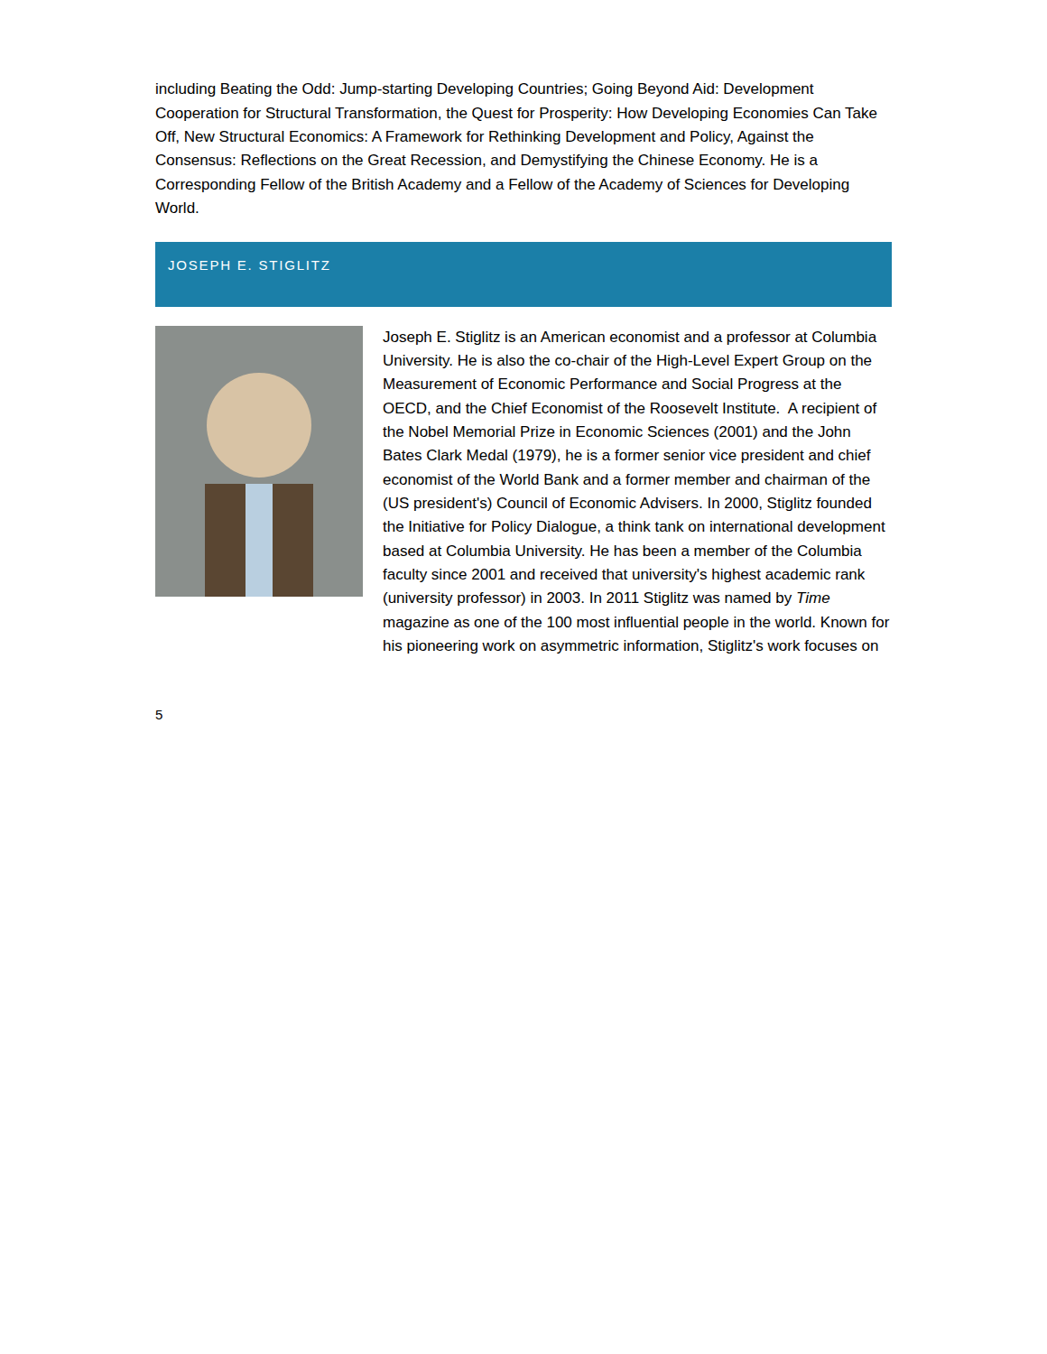including Beating the Odd: Jump-starting Developing Countries; Going Beyond Aid: Development Cooperation for Structural Transformation, the Quest for Prosperity: How Developing Economies Can Take Off, New Structural Economics: A Framework for Rethinking Development and Policy, Against the Consensus: Reflections on the Great Recession, and Demystifying the Chinese Economy. He is a Corresponding Fellow of the British Academy and a Fellow of the Academy of Sciences for Developing World.
JOSEPH E. STIGLITZ
Joseph E. Stiglitz is an American economist and a professor at Columbia University. He is also the co-chair of the High-Level Expert Group on the Measurement of Economic Performance and Social Progress at the OECD, and the Chief Economist of the Roosevelt Institute. A recipient of the Nobel Memorial Prize in Economic Sciences (2001) and the John Bates Clark Medal (1979), he is a former senior vice president and chief economist of the World Bank and a former member and chairman of the (US president's) Council of Economic Advisers. In 2000, Stiglitz founded the Initiative for Policy Dialogue, a think tank on international development based at Columbia University. He has been a member of the Columbia faculty since 2001 and received that university's highest academic rank (university professor) in 2003. In 2011 Stiglitz was named by Time magazine as one of the 100 most influential people in the world. Known for his pioneering work on asymmetric information, Stiglitz's work focuses on
5